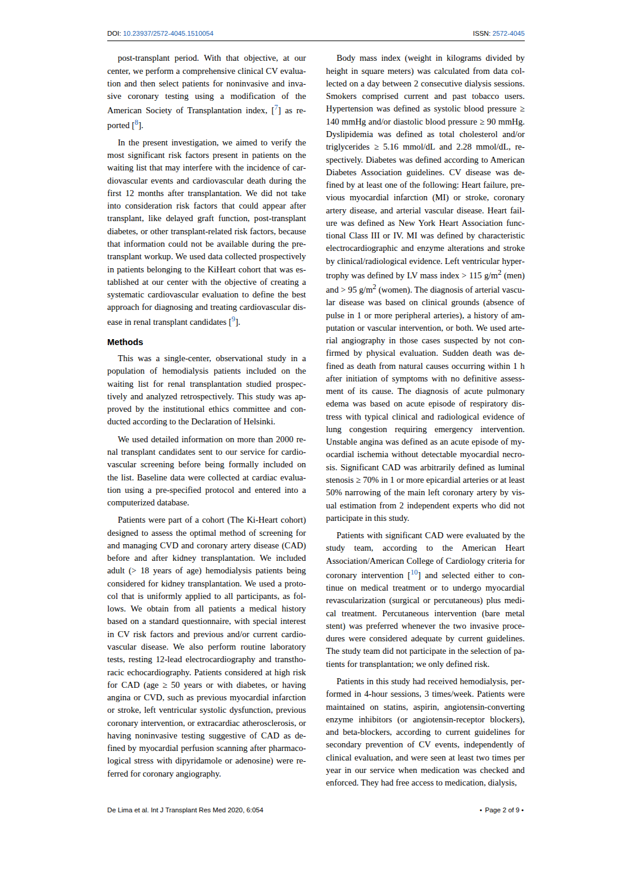DOI: 10.23937/2572-4045.1510054 ISSN: 2572-4045
post-transplant period. With that objective, at our center, we perform a comprehensive clinical CV evaluation and then select patients for noninvasive and invasive coronary testing using a modification of the American Society of Transplantation index, [7] as reported [8].
In the present investigation, we aimed to verify the most significant risk factors present in patients on the waiting list that may interfere with the incidence of cardiovascular events and cardiovascular death during the first 12 months after transplantation. We did not take into consideration risk factors that could appear after transplant, like delayed graft function, post-transplant diabetes, or other transplant-related risk factors, because that information could not be available during the pre-transplant workup. We used data collected prospectively in patients belonging to the KiHeart cohort that was established at our center with the objective of creating a systematic cardiovascular evaluation to define the best approach for diagnosing and treating cardiovascular disease in renal transplant candidates [9].
Methods
This was a single-center, observational study in a population of hemodialysis patients included on the waiting list for renal transplantation studied prospectively and analyzed retrospectively. This study was approved by the institutional ethics committee and conducted according to the Declaration of Helsinki.
We used detailed information on more than 2000 renal transplant candidates sent to our service for cardiovascular screening before being formally included on the list. Baseline data were collected at cardiac evaluation using a pre-specified protocol and entered into a computerized database.
Patients were part of a cohort (The Ki-Heart cohort) designed to assess the optimal method of screening for and managing CVD and coronary artery disease (CAD) before and after kidney transplantation. We included adult (> 18 years of age) hemodialysis patients being considered for kidney transplantation. We used a protocol that is uniformly applied to all participants, as follows. We obtain from all patients a medical history based on a standard questionnaire, with special interest in CV risk factors and previous and/or current cardiovascular disease. We also perform routine laboratory tests, resting 12-lead electrocardiography and transthoracic echocardiography. Patients considered at high risk for CAD (age ≥ 50 years or with diabetes, or having angina or CVD, such as previous myocardial infarction or stroke, left ventricular systolic dysfunction, previous coronary intervention, or extracardiac atherosclerosis, or having noninvasive testing suggestive of CAD as defined by myocardial perfusion scanning after pharmacological stress with dipyridamole or adenosine) were referred for coronary angiography.
Body mass index (weight in kilograms divided by height in square meters) was calculated from data collected on a day between 2 consecutive dialysis sessions. Smokers comprised current and past tobacco users. Hypertension was defined as systolic blood pressure ≥ 140 mmHg and/or diastolic blood pressure ≥ 90 mmHg. Dyslipidemia was defined as total cholesterol and/or triglycerides ≥ 5.16 mmol/dL and 2.28 mmol/dL, respectively. Diabetes was defined according to American Diabetes Association guidelines. CV disease was defined by at least one of the following: Heart failure, previous myocardial infarction (MI) or stroke, coronary artery disease, and arterial vascular disease. Heart failure was defined as New York Heart Association functional Class III or IV. MI was defined by characteristic electrocardiographic and enzyme alterations and stroke by clinical/radiological evidence. Left ventricular hypertrophy was defined by LV mass index > 115 g/m2 (men) and > 95 g/m2 (women). The diagnosis of arterial vascular disease was based on clinical grounds (absence of pulse in 1 or more peripheral arteries), a history of amputation or vascular intervention, or both. We used arterial angiography in those cases suspected by not confirmed by physical evaluation. Sudden death was defined as death from natural causes occurring within 1 h after initiation of symptoms with no definitive assessment of its cause. The diagnosis of acute pulmonary edema was based on acute episode of respiratory distress with typical clinical and radiological evidence of lung congestion requiring emergency intervention. Unstable angina was defined as an acute episode of myocardial ischemia without detectable myocardial necrosis. Significant CAD was arbitrarily defined as luminal stenosis ≥ 70% in 1 or more epicardial arteries or at least 50% narrowing of the main left coronary artery by visual estimation from 2 independent experts who did not participate in this study.
Patients with significant CAD were evaluated by the study team, according to the American Heart Association/American College of Cardiology criteria for coronary intervention [10] and selected either to continue on medical treatment or to undergo myocardial revascularization (surgical or percutaneous) plus medical treatment. Percutaneous intervention (bare metal stent) was preferred whenever the two invasive procedures were considered adequate by current guidelines. The study team did not participate in the selection of patients for transplantation; we only defined risk.
Patients in this study had received hemodialysis, performed in 4-hour sessions, 3 times/week. Patients were maintained on statins, aspirin, angiotensin-converting enzyme inhibitors (or angiotensin-receptor blockers), and beta-blockers, according to current guidelines for secondary prevention of CV events, independently of clinical evaluation, and were seen at least two times per year in our service when medication was checked and enforced. They had free access to medication, dialysis,
De Lima et al. Int J Transplant Res Med 2020, 6:054 • Page 2 of 9 •